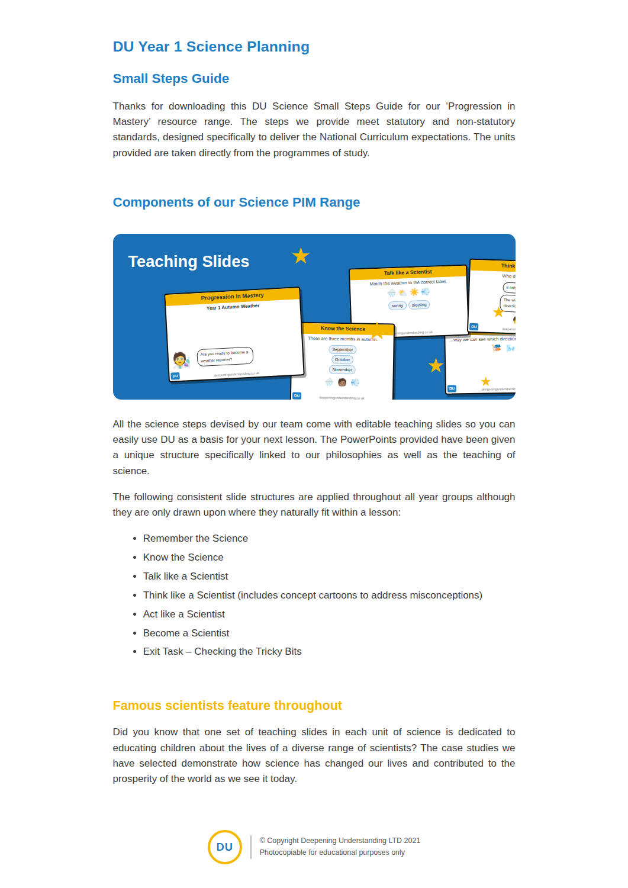DU Year 1 Science Planning
Small Steps Guide
Thanks for downloading this DU Science Small Steps Guide for our ‘Progression in Mastery’ resource range. The steps we provide meet statutory and non-statutory standards, designed specifically to deliver the National Curriculum expectations. The units provided are taken directly from the programmes of study.
Components of our Science PIM Range
Teaching Slides
★ ★ ★ ★ ★
Progression in Mastery
Year 1 Autumn Weather
🧑‍🔬 Are you ready to become a weather reporter?
deepeningunderstanding.co.uk
DU
Know the Science
There are three months in autumn.
September October November
🌧️ 🧑🏽 💨
deepeningunderstanding.co.uk
DU
Talk like a Scientist
Match the weather to the correct label.
🌧️ ⛅ ☀️ 💨
sunny sleeting
deepeningunderstanding.co.uk
DU
Think like a Scientist
Who do you agree with?
It only rains in autumn. The wind moves in one direction.
🧒 👧
deepeningunderstanding.co.uk
DU
Know the Science
…way we can see which direction the wind is blowing.
🎏 🌬️
deepeningunderstanding.co.uk
DU
All the science steps devised by our team come with editable teaching slides so you can easily use DU as a basis for your next lesson. The PowerPoints provided have been given a unique structure specifically linked to our philosophies as well as the teaching of science.
The following consistent slide structures are applied throughout all year groups although they are only drawn upon where they naturally fit within a lesson:
Remember the Science
Know the Science
Talk like a Scientist
Think like a Scientist (includes concept cartoons to address misconceptions)
Act like a Scientist
Become a Scientist
Exit Task – Checking the Tricky Bits
Famous scientists feature throughout
Did you know that one set of teaching slides in each unit of science is dedicated to educating children about the lives of a diverse range of scientists? The case studies we have selected demonstrate how science has changed our lives and contributed to the prosperity of the world as we see it today.
DU
© Copyright Deepening Understanding LTD 2021 Photocopiable for educational purposes only